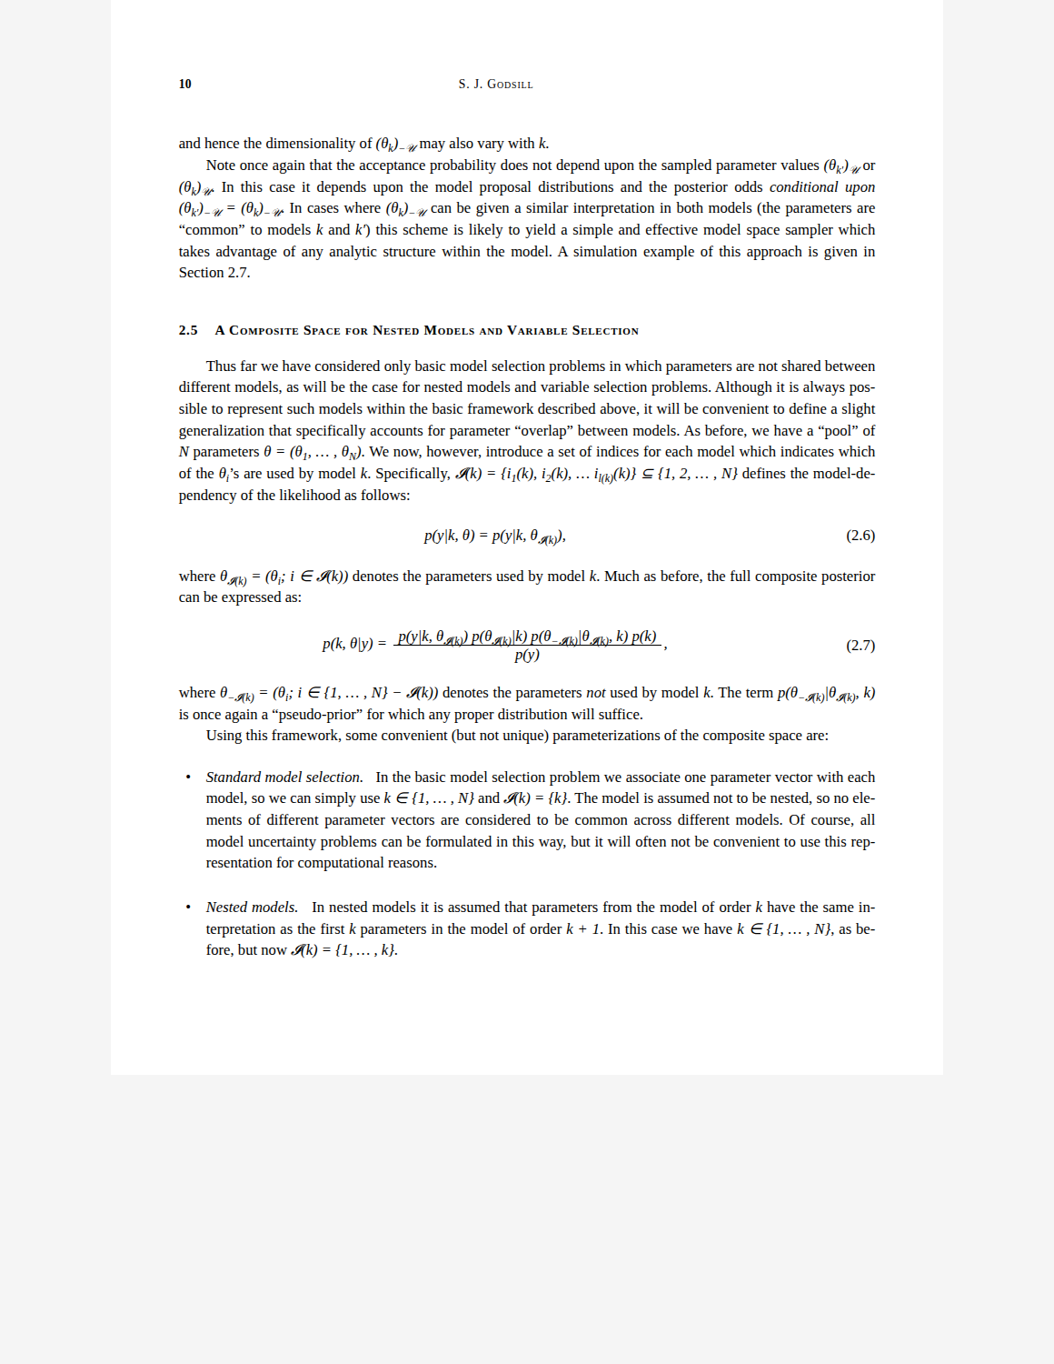10 S. J. Godsill
and hence the dimensionality of (θk)−𝒰 may also vary with k.
Note once again that the acceptance probability does not depend upon the sampled parameter values (θk′)𝒰 or (θk)𝒰. In this case it depends upon the model proposal distributions and the posterior odds conditional upon (θk′)−𝒰 = (θk)−𝒰. In cases where (θk)−𝒰 can be given a similar interpretation in both models (the parameters are “common” to models k and k′) this scheme is likely to yield a simple and effective model space sampler which takes advantage of any analytic structure within the model. A simulation example of this approach is given in Section 2.7.
2.5 A Composite Space for Nested Models and Variable Selection
Thus far we have considered only basic model selection problems in which parameters are not shared between different models, as will be the case for nested models and variable selection problems. Although it is always possible to represent such models within the basic framework described above, it will be convenient to define a slight generalization that specifically accounts for parameter “overlap” between models. As before, we have a “pool” of N parameters θ = (θ1, … , θN). We now, however, introduce a set of indices for each model which indicates which of the θi’s are used by model k. Specifically, 𝓘(k) = {i1(k), i2(k), … il(k)(k)} ⊆ {1, 2, … , N} defines the model-dependency of the likelihood as follows:
p(y|k, θ) = p(y|k, θ𝓘(k)), (2.6)
where θ𝓘(k) = (θi; i ∈ 𝓘(k)) denotes the parameters used by model k. Much as before, the full composite posterior can be expressed as:
p(k, θ|y) = p(y|k, θ𝓘(k)) p(θ𝓘(k)|k) p(θ−𝓘(k)|θ𝓘(k), k) p(k) p(y), (2.7)
where θ−𝓘(k) = (θi; i ∈ {1, … , N} − 𝓘(k)) denotes the parameters not used by model k. The term p(θ−𝓘(k)|θ𝓘(k), k) is once again a “pseudo-prior” for which any proper distribution will suffice.
Using this framework, some convenient (but not unique) parameterizations of the composite space are:
Standard model selection. In the basic model selection problem we associate one parameter vector with each model, so we can simply use k ∈ {1, … , N} and 𝓘(k) = {k}. The model is assumed not to be nested, so no elements of different parameter vectors are considered to be common across different models. Of course, all model uncertainty problems can be formulated in this way, but it will often not be convenient to use this representation for computational reasons.
Nested models. In nested models it is assumed that parameters from the model of order k have the same interpretation as the first k parameters in the model of order k + 1. In this case we have k ∈ {1, … , N}, as before, but now 𝓘(k) = {1, … , k}.